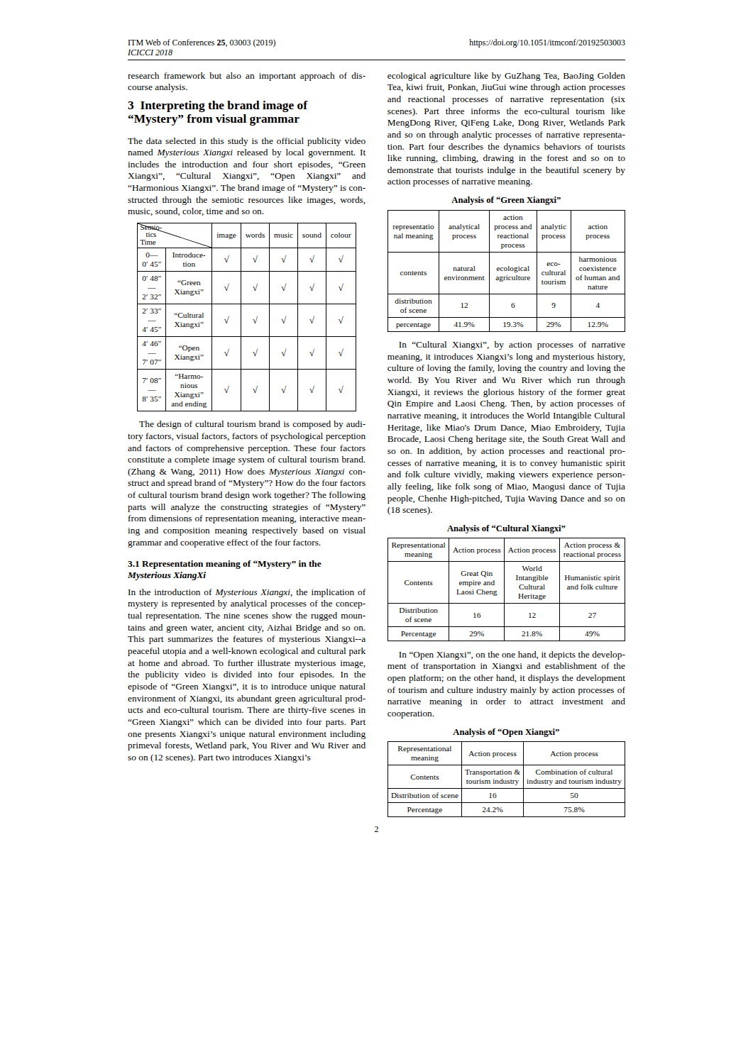ITM Web of Conferences 25, 03003 (2019)
ICICCI 2018
https://doi.org/10.1051/itmconf/20192503003
research framework but also an important approach of discourse analysis.
3 Interpreting the brand image of “Mystery” from visual grammar
The data selected in this study is the official publicity video named Mysterious Xiangxi released by local government. It includes the introduction and four short episodes, “Green Xiangxi”, “Cultural Xiangxi”, “Open Xiangxi” and “Harmonious Xiangxi”. The brand image of “Mystery” is constructed through the semiotic resources like images, words, music, sound, color, time and so on.
| Semio- tics Time | image | words | music | sound | colour |
| 0— 0′ 45″ | Introduce- tion | √ | √ | √ | √ | √ |
| 0′ 48″ — 2′ 32″ | “Green Xiangxi” | √ | √ | √ | √ | √ |
| 2′ 33″ — 4′ 45″ | “Cultural Xiangxi” | √ | √ | √ | √ | √ |
| 4′ 46″ — 7′ 07″ | “Open Xiangxi” | √ | √ | √ | √ | √ |
| 7′ 08″ — 8′ 35″ | “Harmo- nious Xiangxi” and ending | √ | √ | √ | √ | √ |
The design of cultural tourism brand is composed by auditory factors, visual factors, factors of psychological perception and factors of comprehensive perception. These four factors constitute a complete image system of cultural tourism brand. (Zhang & Wang, 2011) How does Mysterious Xiangxi construct and spread brand of “Mystery”? How do the four factors of cultural tourism brand design work together? The following parts will analyze the constructing strategies of “Mystery” from dimensions of representation meaning, interactive meaning and composition meaning respectively based on visual grammar and cooperative effect of the four factors.
3.1 Representation meaning of “Mystery” in the Mysterious XiangXi
In the introduction of Mysterious Xiangxi, the implication of mystery is represented by analytical processes of the conceptual representation. The nine scenes show the rugged mountains and green water, ancient city, Aizhai Bridge and so on. This part summarizes the features of mysterious Xiangxi--a peaceful utopia and a well-known ecological and cultural park at home and abroad. To further illustrate mysterious image, the publicity video is divided into four episodes. In the episode of “Green Xiangxi”, it is to introduce unique natural environment of Xiangxi, its abundant green agricultural products and eco-cultural tourism. There are thirty-five scenes in “Green Xiangxi” which can be divided into four parts. Part one presents Xiangxi’s unique natural environment including primeval forests, Wetland park, You River and Wu River and so on (12 scenes). Part two introduces Xiangxi’s
ecological agriculture like by GuZhang Tea, BaoJing Golden Tea, kiwi fruit, Ponkan, JiuGui wine through action processes and reactional processes of narrative representation (six scenes). Part three informs the eco-cultural tourism like MengDong River, QiFeng Lake, Dong River, Wetlands Park and so on through analytic processes of narrative representation. Part four describes the dynamics behaviors of tourists like running, climbing, drawing in the forest and so on to demonstrate that tourists indulge in the beautiful scenery by action processes of narrative meaning.
Analysis of “Green Xiangxi”
| representatio nal meaning | analytical process | action process and reactional process | analytic process | action process |
| contents | natural environment | ecological agriculture | eco- cultural tourism | harmonious coexistence of human and nature |
| distribution of scene | 12 | 6 | 9 | 4 |
| percentage | 41.9% | 19.3% | 29% | 12.9% |
In “Cultural Xiangxi”, by action processes of narrative meaning, it introduces Xiangxi’s long and mysterious history, culture of loving the family, loving the country and loving the world. By You River and Wu River which run through Xiangxi, it reviews the glorious history of the former great Qin Empire and Laosi Cheng. Then, by action processes of narrative meaning, it introduces the World Intangible Cultural Heritage, like Miao's Drum Dance, Miao Embroidery, Tujia Brocade, Laosi Cheng heritage site, the South Great Wall and so on. In addition, by action processes and reactional processes of narrative meaning, it is to convey humanistic spirit and folk culture vividly, making viewers experience personally feeling, like folk song of Miao, Maogusi dance of Tujia people, Chenhe High-pitched, Tujia Waving Dance and so on (18 scenes).
Analysis of “Cultural Xiangxi”
| Representational meaning | Action process | Action process | Action process & reactional process |
| Contents | Great Qin empire and Laosi Cheng | World Intangible Cultural Heritage | Humanistic spirit and folk culture |
| Distribution of scene | 16 | 12 | 27 |
| Percentage | 29% | 21.8% | 49% |
In “Open Xiangxi”, on the one hand, it depicts the development of transportation in Xiangxi and establishment of the open platform; on the other hand, it displays the development of tourism and culture industry mainly by action processes of narrative meaning in order to attract investment and cooperation.
Analysis of “Open Xiangxi”
| Representational meaning | Action process | Action process |
| Contents | Transportation & tourism industry | Combination of cultural industry and tourism industry |
| Distribution of scene | 16 | 50 |
| Percentage | 24.2% | 75.8% |
2